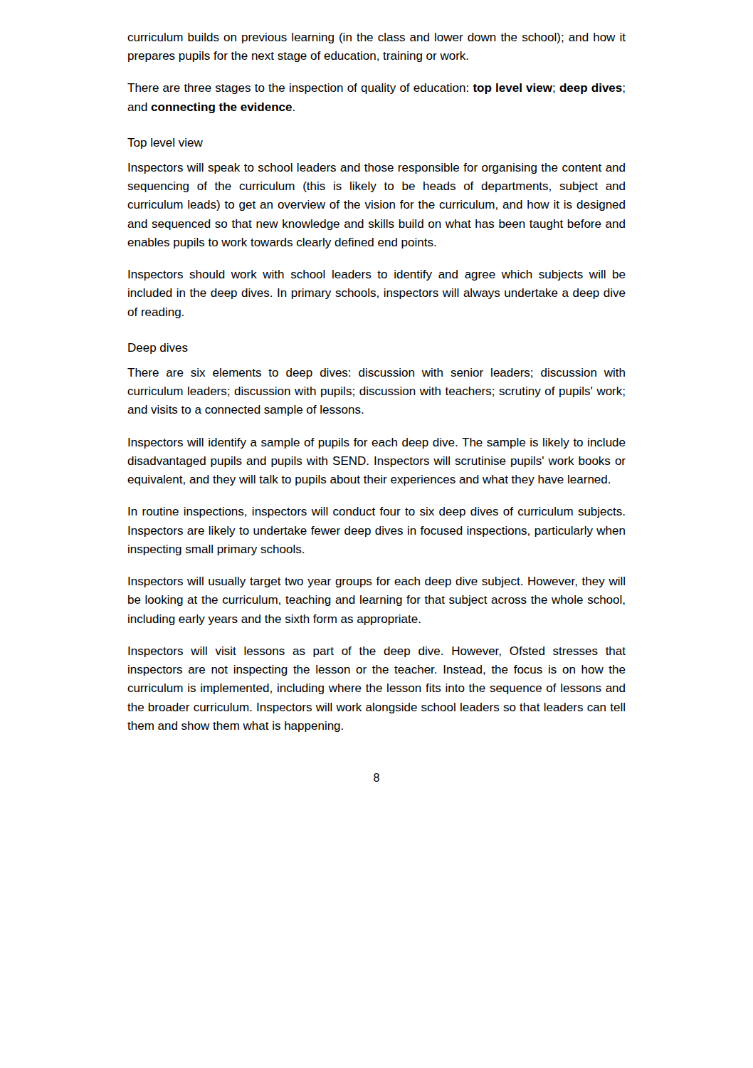curriculum builds on previous learning (in the class and lower down the school); and how it prepares pupils for the next stage of education, training or work.
There are three stages to the inspection of quality of education: top level view; deep dives; and connecting the evidence.
Top level view
Inspectors will speak to school leaders and those responsible for organising the content and sequencing of the curriculum (this is likely to be heads of departments, subject and curriculum leads) to get an overview of the vision for the curriculum, and how it is designed and sequenced so that new knowledge and skills build on what has been taught before and enables pupils to work towards clearly defined end points.
Inspectors should work with school leaders to identify and agree which subjects will be included in the deep dives. In primary schools, inspectors will always undertake a deep dive of reading.
Deep dives
There are six elements to deep dives: discussion with senior leaders; discussion with curriculum leaders; discussion with pupils; discussion with teachers; scrutiny of pupils' work; and visits to a connected sample of lessons.
Inspectors will identify a sample of pupils for each deep dive. The sample is likely to include disadvantaged pupils and pupils with SEND. Inspectors will scrutinise pupils' work books or equivalent, and they will talk to pupils about their experiences and what they have learned.
In routine inspections, inspectors will conduct four to six deep dives of curriculum subjects. Inspectors are likely to undertake fewer deep dives in focused inspections, particularly when inspecting small primary schools.
Inspectors will usually target two year groups for each deep dive subject. However, they will be looking at the curriculum, teaching and learning for that subject across the whole school, including early years and the sixth form as appropriate.
Inspectors will visit lessons as part of the deep dive. However, Ofsted stresses that inspectors are not inspecting the lesson or the teacher. Instead, the focus is on how the curriculum is implemented, including where the lesson fits into the sequence of lessons and the broader curriculum. Inspectors will work alongside school leaders so that leaders can tell them and show them what is happening.
8